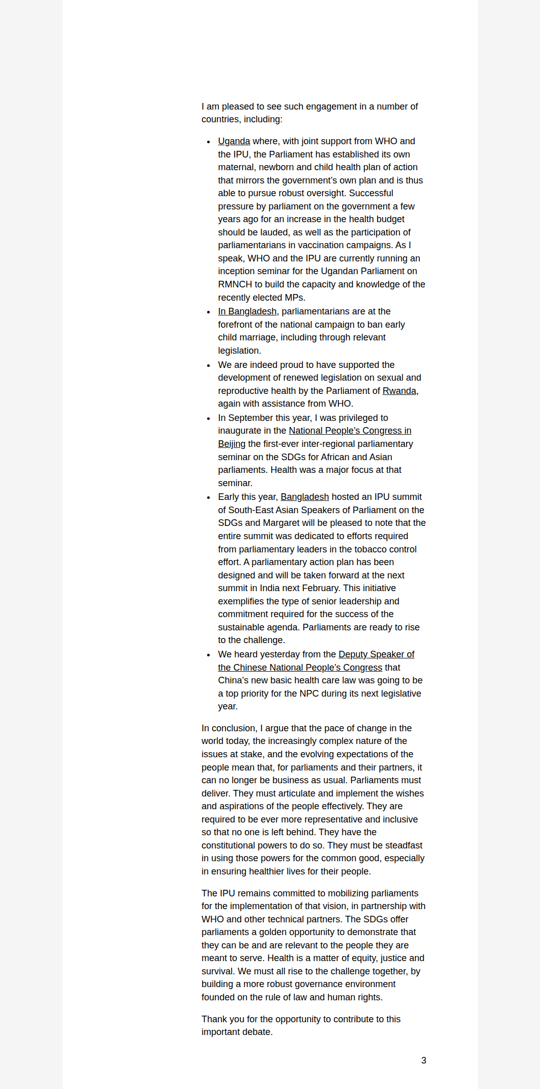I am pleased to see such engagement in a number of countries, including:
Uganda where, with joint support from WHO and the IPU, the Parliament has established its own maternal, newborn and child health plan of action that mirrors the government’s own plan and is thus able to pursue robust oversight. Successful pressure by parliament on the government a few years ago for an increase in the health budget should be lauded, as well as the participation of parliamentarians in vaccination campaigns. As I speak, WHO and the IPU are currently running an inception seminar for the Ugandan Parliament on RMNCH to build the capacity and knowledge of the recently elected MPs.
In Bangladesh, parliamentarians are at the forefront of the national campaign to ban early child marriage, including through relevant legislation.
We are indeed proud to have supported the development of renewed legislation on sexual and reproductive health by the Parliament of Rwanda, again with assistance from WHO.
In September this year, I was privileged to inaugurate in the National People’s Congress in Beijing the first-ever inter-regional parliamentary seminar on the SDGs for African and Asian parliaments. Health was a major focus at that seminar.
Early this year, Bangladesh hosted an IPU summit of South-East Asian Speakers of Parliament on the SDGs and Margaret will be pleased to note that the entire summit was dedicated to efforts required from parliamentary leaders in the tobacco control effort. A parliamentary action plan has been designed and will be taken forward at the next summit in India next February. This initiative exemplifies the type of senior leadership and commitment required for the success of the sustainable agenda. Parliaments are ready to rise to the challenge.
We heard yesterday from the Deputy Speaker of the Chinese National People’s Congress that China’s new basic health care law was going to be a top priority for the NPC during its next legislative year.
In conclusion, I argue that the pace of change in the world today, the increasingly complex nature of the issues at stake, and the evolving expectations of the people mean that, for parliaments and their partners, it can no longer be business as usual. Parliaments must deliver. They must articulate and implement the wishes and aspirations of the people effectively. They are required to be ever more representative and inclusive so that no one is left behind. They have the constitutional powers to do so. They must be steadfast in using those powers for the common good, especially in ensuring healthier lives for their people.
The IPU remains committed to mobilizing parliaments for the implementation of that vision, in partnership with WHO and other technical partners. The SDGs offer parliaments a golden opportunity to demonstrate that they can be and are relevant to the people they are meant to serve. Health is a matter of equity, justice and survival. We must all rise to the challenge together, by building a more robust governance environment founded on the rule of law and human rights.
Thank you for the opportunity to contribute to this important debate.
3